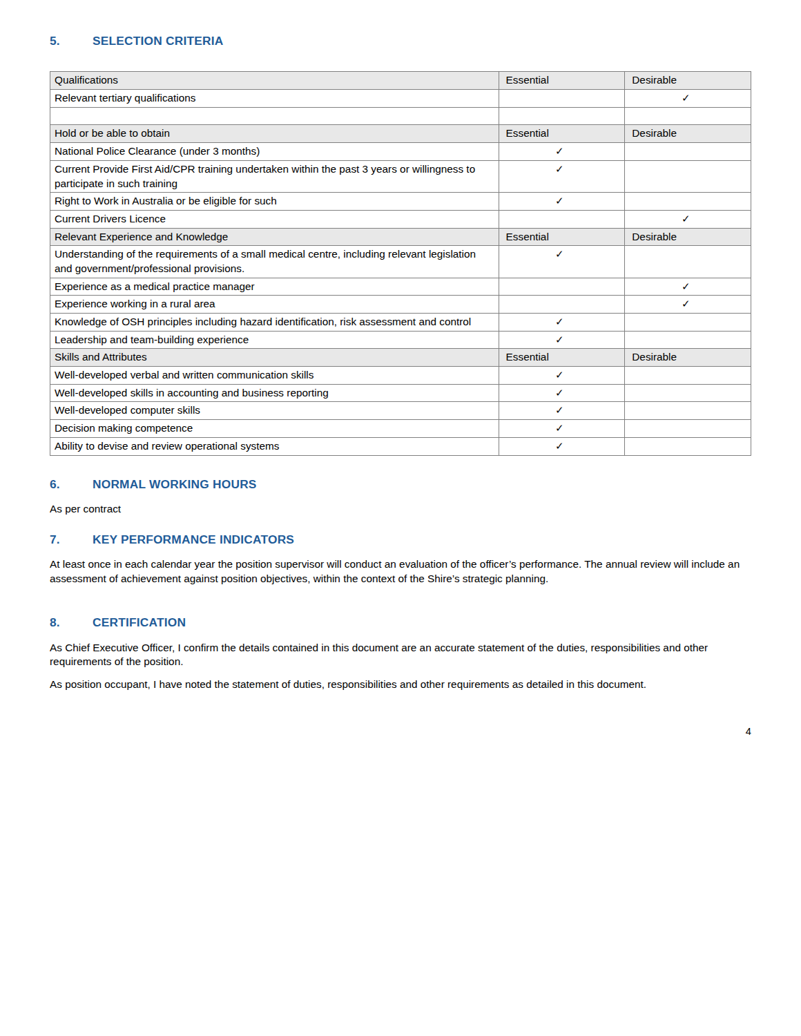5. SELECTION CRITERIA
| Qualifications | Essential | Desirable |
| Relevant tertiary qualifications | | ✓ |
| Hold or be able to obtain | Essential | Desirable |
| National Police Clearance (under 3 months) | ✓ | |
| Current Provide First Aid/CPR training undertaken within the past 3 years or willingness to participate in such training | ✓ | |
| Right to Work in Australia or be eligible for such | ✓ | |
| Current Drivers Licence | | ✓ |
| Relevant Experience and Knowledge | Essential | Desirable |
| Understanding of the requirements of a small medical centre, including relevant legislation and government/professional provisions. | ✓ | |
| Experience as a medical practice manager | | ✓ |
| Experience working in a rural area | | ✓ |
| Knowledge of OSH principles including hazard identification, risk assessment and control | ✓ | |
| Leadership and team-building experience | ✓ | |
| Skills and Attributes | Essential | Desirable |
| Well-developed verbal and written communication skills | ✓ | |
| Well-developed skills in accounting and business reporting | ✓ | |
| Well-developed computer skills | ✓ | |
| Decision making competence | ✓ | |
| Ability to devise and review operational systems | ✓ | |
6. NORMAL WORKING HOURS
As per contract
7. KEY PERFORMANCE INDICATORS
At least once in each calendar year the position supervisor will conduct an evaluation of the officer’s performance. The annual review will include an assessment of achievement against position objectives, within the context of the Shire’s strategic planning.
8. CERTIFICATION
As Chief Executive Officer, I confirm the details contained in this document are an accurate statement of the duties, responsibilities and other requirements of the position.
As position occupant, I have noted the statement of duties, responsibilities and other requirements as detailed in this document.
4